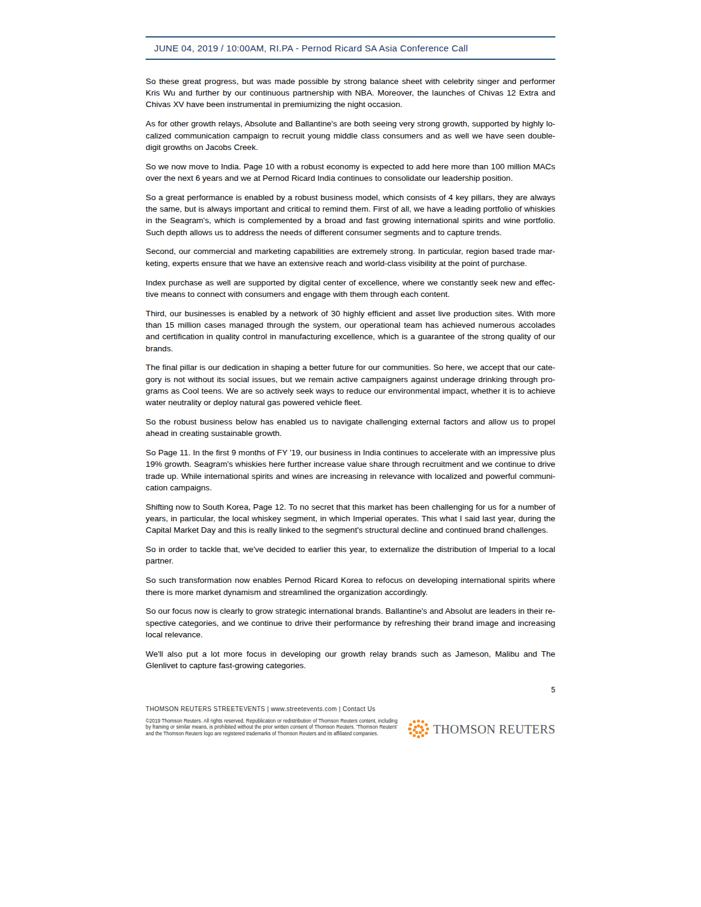JUNE 04, 2019 / 10:00AM, RI.PA - Pernod Ricard SA Asia Conference Call
So these great progress, but was made possible by strong balance sheet with celebrity singer and performer Kris Wu and further by our continuous partnership with NBA. Moreover, the launches of Chivas 12 Extra and Chivas XV have been instrumental in premiumizing the night occasion.
As for other growth relays, Absolute and Ballantine's are both seeing very strong growth, supported by highly localized communication campaign to recruit young middle class consumers and as well we have seen double-digit growths on Jacobs Creek.
So we now move to India. Page 10 with a robust economy is expected to add here more than 100 million MACs over the next 6 years and we at Pernod Ricard India continues to consolidate our leadership position.
So a great performance is enabled by a robust business model, which consists of 4 key pillars, they are always the same, but is always important and critical to remind them. First of all, we have a leading portfolio of whiskies in the Seagram's, which is complemented by a broad and fast growing international spirits and wine portfolio. Such depth allows us to address the needs of different consumer segments and to capture trends.
Second, our commercial and marketing capabilities are extremely strong. In particular, region based trade marketing, experts ensure that we have an extensive reach and world-class visibility at the point of purchase.
Index purchase as well are supported by digital center of excellence, where we constantly seek new and effective means to connect with consumers and engage with them through each content.
Third, our businesses is enabled by a network of 30 highly efficient and asset live production sites. With more than 15 million cases managed through the system, our operational team has achieved numerous accolades and certification in quality control in manufacturing excellence, which is a guarantee of the strong quality of our brands.
The final pillar is our dedication in shaping a better future for our communities. So here, we accept that our category is not without its social issues, but we remain active campaigners against underage drinking through programs as Cool teens. We are so actively seek ways to reduce our environmental impact, whether it is to achieve water neutrality or deploy natural gas powered vehicle fleet.
So the robust business below has enabled us to navigate challenging external factors and allow us to propel ahead in creating sustainable growth.
So Page 11. In the first 9 months of FY '19, our business in India continues to accelerate with an impressive plus 19% growth. Seagram's whiskies here further increase value share through recruitment and we continue to drive trade up. While international spirits and wines are increasing in relevance with localized and powerful communication campaigns.
Shifting now to South Korea, Page 12. To no secret that this market has been challenging for us for a number of years, in particular, the local whiskey segment, in which Imperial operates. This what I said last year, during the Capital Market Day and this is really linked to the segment's structural decline and continued brand challenges.
So in order to tackle that, we've decided to earlier this year, to externalize the distribution of Imperial to a local partner.
So such transformation now enables Pernod Ricard Korea to refocus on developing international spirits where there is more market dynamism and streamlined the organization accordingly.
So our focus now is clearly to grow strategic international brands. Ballantine's and Absolut are leaders in their respective categories, and we continue to drive their performance by refreshing their brand image and increasing local relevance.
We'll also put a lot more focus in developing our growth relay brands such as Jameson, Malibu and The Glenlivet to capture fast-growing categories.
5
THOMSON REUTERS STREETEVENTS | www.streetevents.com | Contact Us
©2019 Thomson Reuters. All rights reserved. Republication or redistribution of Thomson Reuters content, including by framing or similar means, is prohibited without the prior written consent of Thomson Reuters. 'Thomson Reuters' and the Thomson Reuters logo are registered trademarks of Thomson Reuters and its affiliated companies.
THOMSON REUTERS